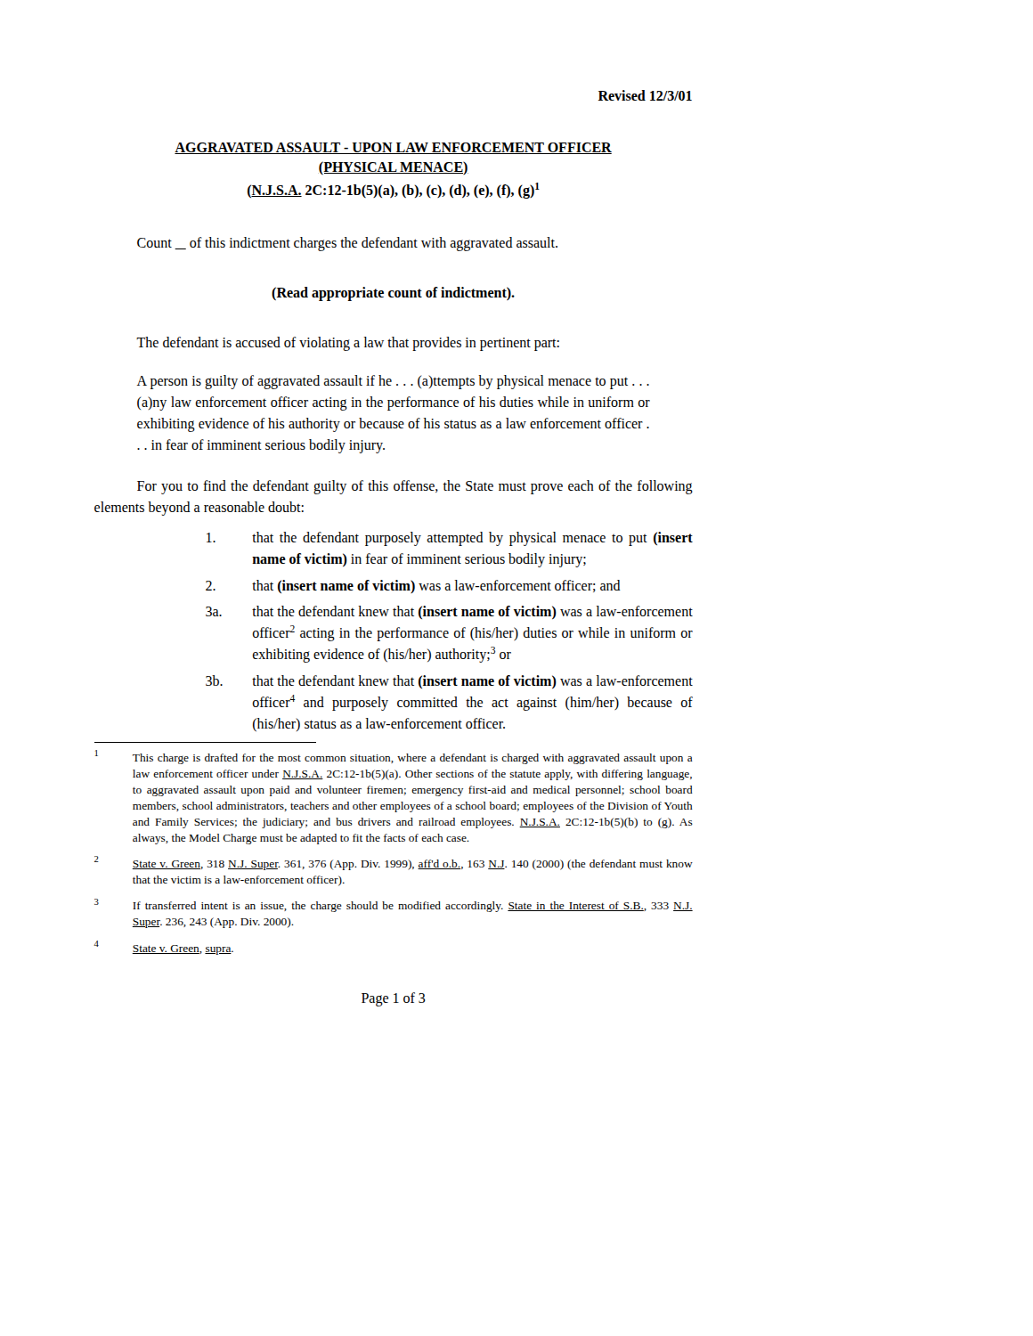Revised 12/3/01
AGGRAVATED ASSAULT - UPON LAW ENFORCEMENT OFFICER (PHYSICAL MENACE)
(N.J.S.A. 2C:12-1b(5)(a), (b), (c), (d), (e), (f), (g)1
Count of this indictment charges the defendant with aggravated assault.
(Read appropriate count of indictment).
The defendant is accused of violating a law that provides in pertinent part:
A person is guilty of aggravated assault if he . . . (a)ttempts by physical menace to put . . . (a)ny law enforcement officer acting in the performance of his duties while in uniform or exhibiting evidence of his authority or because of his status as a law enforcement officer . . . in fear of imminent serious bodily injury.
For you to find the defendant guilty of this offense, the State must prove each of the following elements beyond a reasonable doubt:
1. that the defendant purposely attempted by physical menace to put (insert name of victim) in fear of imminent serious bodily injury;
2. that (insert name of victim) was a law-enforcement officer; and
3a. that the defendant knew that (insert name of victim) was a law-enforcement officer2 acting in the performance of (his/her) duties or while in uniform or exhibiting evidence of (his/her) authority;3 or
3b. that the defendant knew that (insert name of victim) was a law-enforcement officer4 and purposely committed the act against (him/her) because of (his/her) status as a law-enforcement officer.
1 This charge is drafted for the most common situation, where a defendant is charged with aggravated assault upon a law enforcement officer under N.J.S.A. 2C:12-1b(5)(a). Other sections of the statute apply, with differing language, to aggravated assault upon paid and volunteer firemen; emergency first-aid and medical personnel; school board members, school administrators, teachers and other employees of a school board; employees of the Division of Youth and Family Services; the judiciary; and bus drivers and railroad employees. N.J.S.A. 2C:12-1b(5)(b) to (g). As always, the Model Charge must be adapted to fit the facts of each case.
2 State v. Green, 318 N.J. Super. 361, 376 (App. Div. 1999), aff'd o.b., 163 N.J. 140 (2000) (the defendant must know that the victim is a law-enforcement officer).
3 If transferred intent is an issue, the charge should be modified accordingly. State in the Interest of S.B., 333 N.J. Super. 236, 243 (App. Div. 2000).
4 State v. Green, supra.
Page 1 of 3